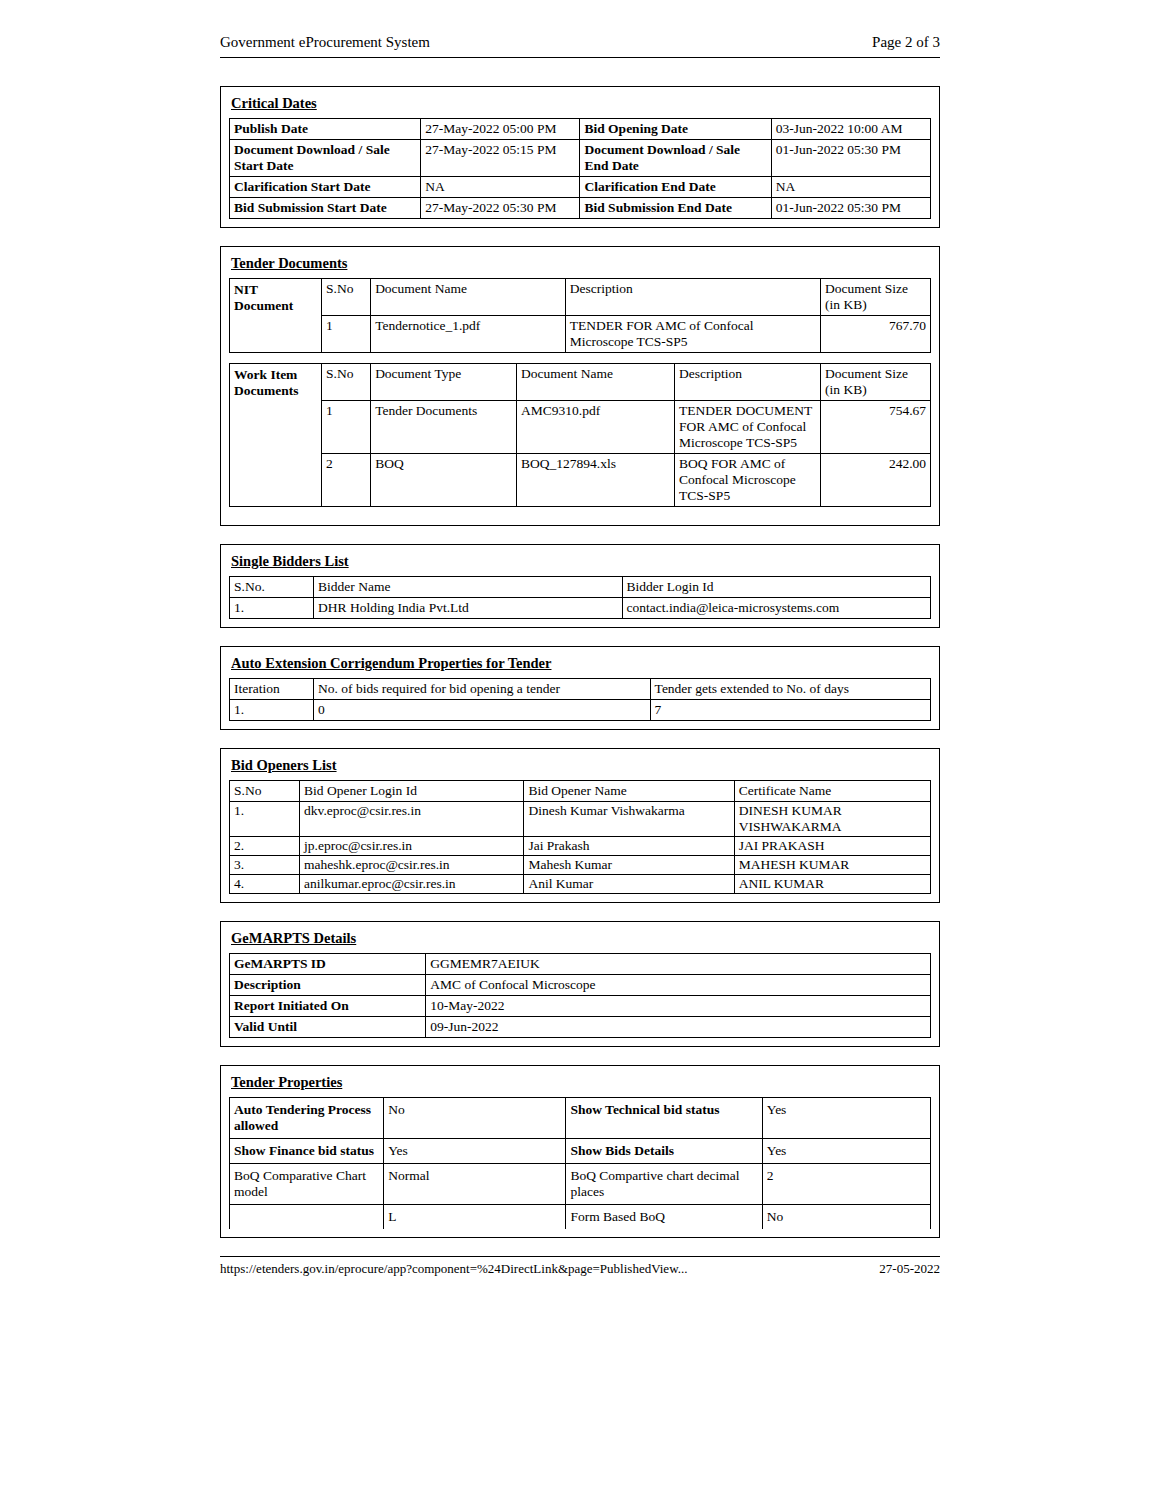Government eProcurement System
Page 2 of 3
Critical Dates
| Publish Date | 27-May-2022 05:00 PM | Bid Opening Date | 03-Jun-2022 10:00 AM |
| Document Download / Sale Start Date | 27-May-2022 05:15 PM | Document Download / Sale End Date | 01-Jun-2022 05:30 PM |
| Clarification Start Date | NA | Clarification End Date | NA |
| Bid Submission Start Date | 27-May-2022 05:30 PM | Bid Submission End Date | 01-Jun-2022 05:30 PM |
Tender Documents
NIT
Document
| S.No | Document Name | Description | Document Size (in KB) |
| --- | --- | --- | --- |
| 1 | Tendernotice_1.pdf | TENDER FOR AMC of Confocal Microscope TCS-SP5 | 767.70 |
Work Item Documents
| S.No | Document Type | Document Name | Description | Document Size (in KB) |
| --- | --- | --- | --- | --- |
| 1 | Tender Documents | AMC9310.pdf | TENDER DOCUMENT FOR AMC of Confocal Microscope TCS-SP5 | 754.67 |
| 2 | BOQ | BOQ_127894.xls | BOQ FOR AMC of Confocal Microscope TCS-SP5 | 242.00 |
Single Bidders List
| S.No. | Bidder Name | Bidder Login Id |
| --- | --- | --- |
| 1. | DHR Holding India Pvt.Ltd | contact.india@leica-microsystems.com |
Auto Extension Corrigendum Properties for Tender
| Iteration | No. of bids required for bid opening a tender | Tender gets extended to No. of days |
| --- | --- | --- |
| 1. | 0 | 7 |
Bid Openers List
| S.No | Bid Opener Login Id | Bid Opener Name | Certificate Name |
| --- | --- | --- | --- |
| 1. | dkv.eproc@csir.res.in | Dinesh Kumar Vishwakarma | DINESH KUMAR VISHWAKARMA |
| 2. | jp.eproc@csir.res.in | Jai Prakash | JAI PRAKASH |
| 3. | maheshk.eproc@csir.res.in | Mahesh Kumar | MAHESH KUMAR |
| 4. | anilkumar.eproc@csir.res.in | Anil Kumar | ANIL KUMAR |
GeMARPTS Details
| GeMARPTS ID | GGMEMR7AEIUK |
| Description | AMC of Confocal Microscope |
| Report Initiated On | 10-May-2022 |
| Valid Until | 09-Jun-2022 |
Tender Properties
| Auto Tendering Process allowed | No | Show Technical bid status | Yes |
| Show Finance bid status | Yes | Show Bids Details | Yes |
| BoQ Comparative Chart model | Normal | BoQ Compartive chart decimal places | 2 |
| | L | Form Based BoQ | No |
https://etenders.gov.in/eprocure/app?component=%24DirectLink&page=PublishedView...
27-05-2022